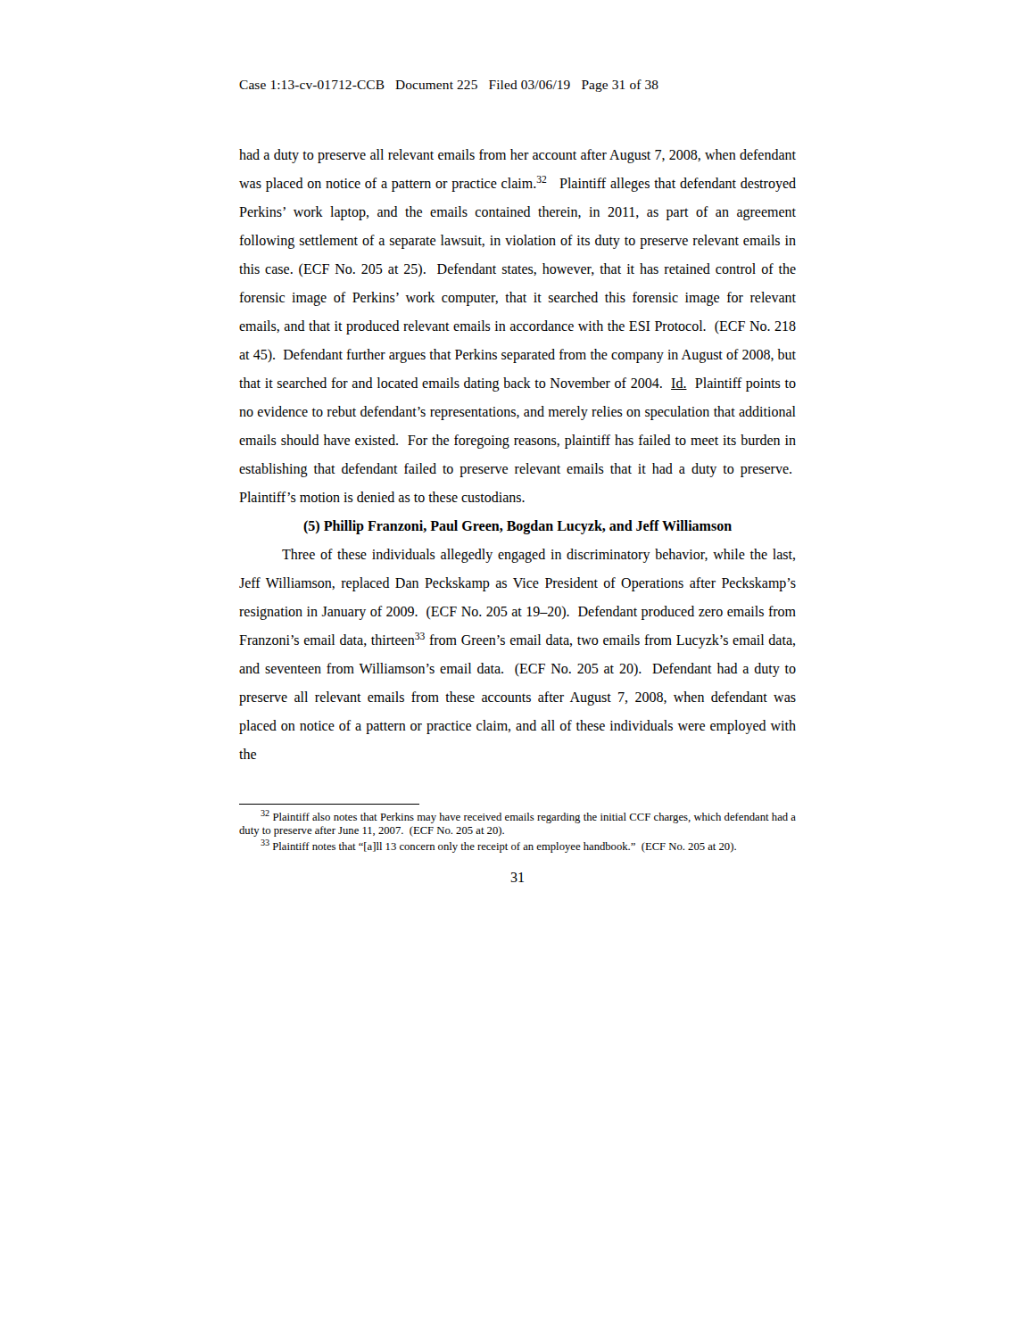Case 1:13-cv-01712-CCB Document 225 Filed 03/06/19 Page 31 of 38
had a duty to preserve all relevant emails from her account after August 7, 2008, when defendant was placed on notice of a pattern or practice claim.32 Plaintiff alleges that defendant destroyed Perkins’ work laptop, and the emails contained therein, in 2011, as part of an agreement following settlement of a separate lawsuit, in violation of its duty to preserve relevant emails in this case. (ECF No. 205 at 25). Defendant states, however, that it has retained control of the forensic image of Perkins’ work computer, that it searched this forensic image for relevant emails, and that it produced relevant emails in accordance with the ESI Protocol. (ECF No. 218 at 45). Defendant further argues that Perkins separated from the company in August of 2008, but that it searched for and located emails dating back to November of 2004. Id. Plaintiff points to no evidence to rebut defendant’s representations, and merely relies on speculation that additional emails should have existed. For the foregoing reasons, plaintiff has failed to meet its burden in establishing that defendant failed to preserve relevant emails that it had a duty to preserve. Plaintiff’s motion is denied as to these custodians.
(5) Phillip Franzoni, Paul Green, Bogdan Lucyzk, and Jeff Williamson
Three of these individuals allegedly engaged in discriminatory behavior, while the last, Jeff Williamson, replaced Dan Peckskamp as Vice President of Operations after Peckskamp’s resignation in January of 2009. (ECF No. 205 at 19–20). Defendant produced zero emails from Franzoni’s email data, thirteen33 from Green’s email data, two emails from Lucyzk’s email data, and seventeen from Williamson’s email data. (ECF No. 205 at 20). Defendant had a duty to preserve all relevant emails from these accounts after August 7, 2008, when defendant was placed on notice of a pattern or practice claim, and all of these individuals were employed with the
32 Plaintiff also notes that Perkins may have received emails regarding the initial CCF charges, which defendant had a duty to preserve after June 11, 2007. (ECF No. 205 at 20).
33 Plaintiff notes that “[a]ll 13 concern only the receipt of an employee handbook.” (ECF No. 205 at 20).
31